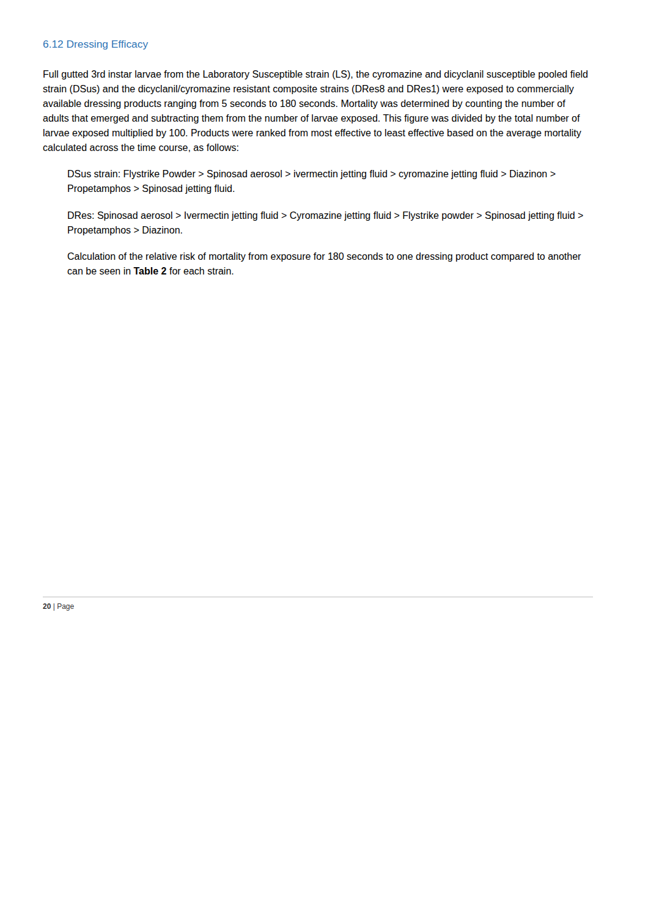6.12 Dressing Efficacy
Full gutted 3rd instar larvae from the Laboratory Susceptible strain (LS), the cyromazine and dicyclanil susceptible pooled field strain (DSus) and the dicyclanil/cyromazine resistant composite strains (DRes8 and DRes1) were exposed to commercially available dressing products ranging from 5 seconds to 180 seconds. Mortality was determined by counting the number of adults that emerged and subtracting them from the number of larvae exposed. This figure was divided by the total number of larvae exposed multiplied by 100. Products were ranked from most effective to least effective based on the average mortality calculated across the time course, as follows:
DSus strain: Flystrike Powder > Spinosad aerosol > ivermectin jetting fluid > cyromazine jetting fluid > Diazinon > Propetamphos > Spinosad jetting fluid.
DRes: Spinosad aerosol > Ivermectin jetting fluid > Cyromazine jetting fluid > Flystrike powder > Spinosad jetting fluid > Propetamphos > Diazinon.
Calculation of the relative risk of mortality from exposure for 180 seconds to one dressing product compared to another can be seen in Table 2 for each strain.
20 | Page